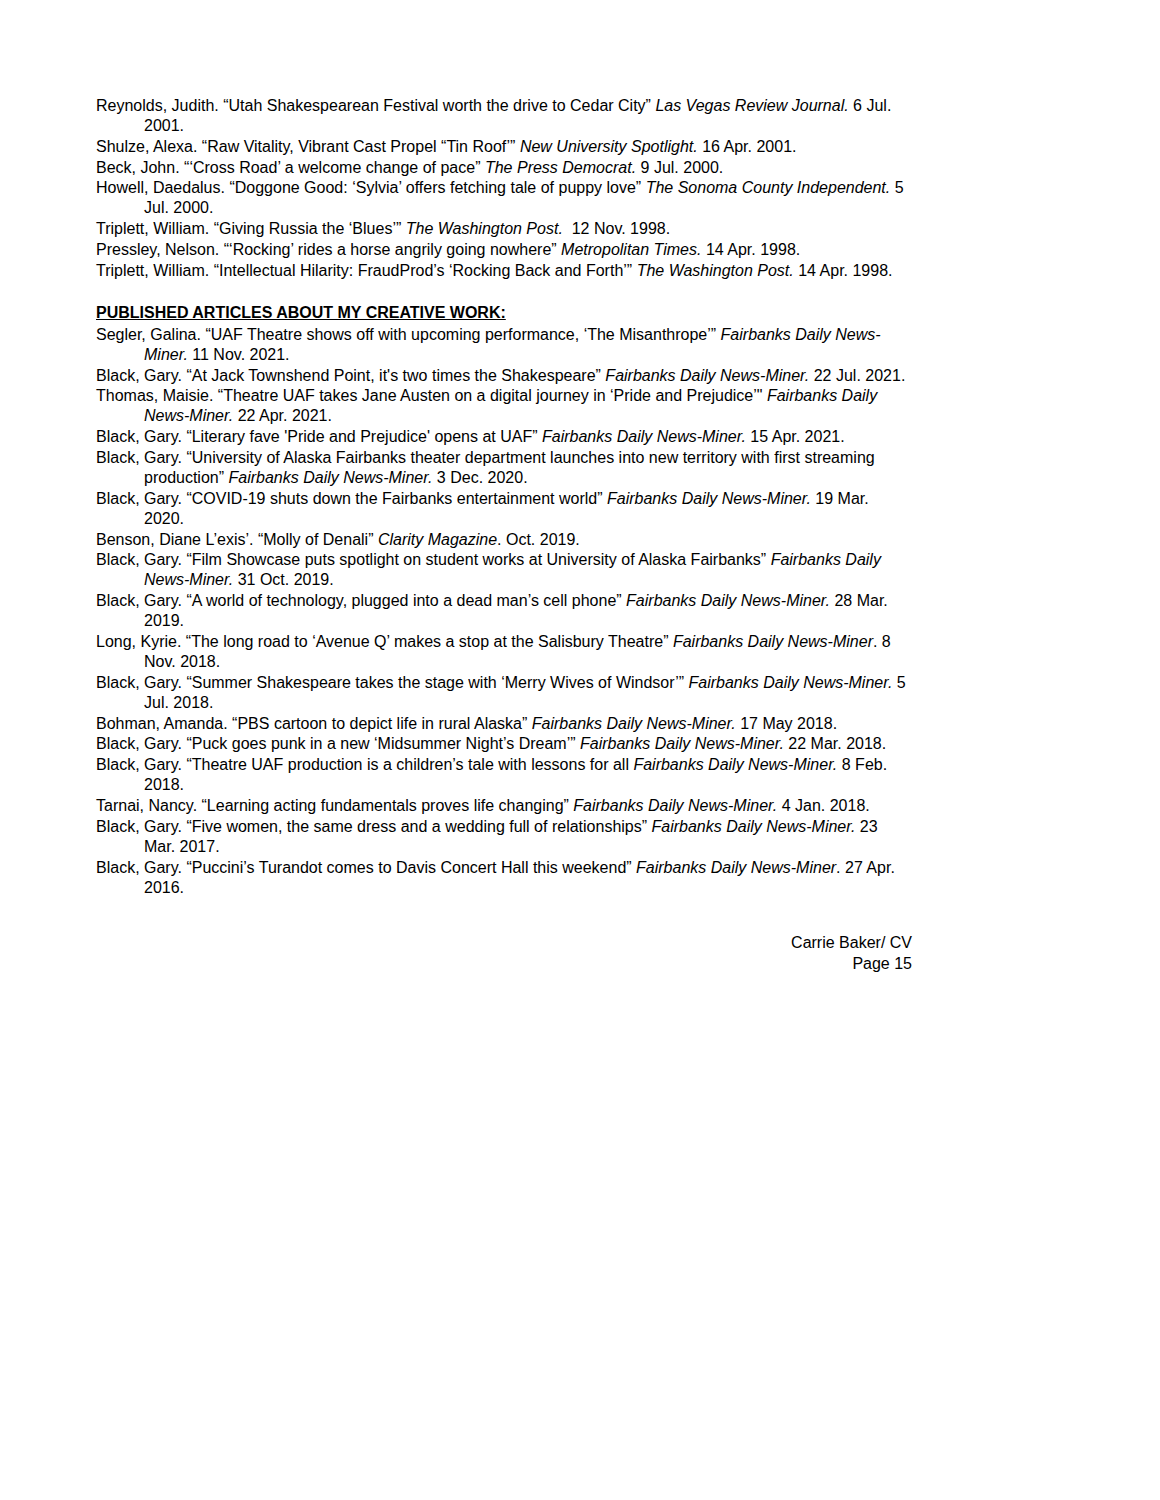Reynolds, Judith. “Utah Shakespearean Festival worth the drive to Cedar City” Las Vegas Review Journal. 6 Jul. 2001.
Shulze, Alexa. “Raw Vitality, Vibrant Cast Propel “Tin Roof’” New University Spotlight. 16 Apr. 2001.
Beck, John. “‘Cross Road’ a welcome change of pace” The Press Democrat. 9 Jul. 2000.
Howell, Daedalus. “Doggone Good: ‘Sylvia’ offers fetching tale of puppy love” The Sonoma County Independent. 5 Jul. 2000.
Triplett, William. “Giving Russia the ‘Blues’” The Washington Post. 12 Nov. 1998.
Pressley, Nelson. “‘Rocking’ rides a horse angrily going nowhere” Metropolitan Times. 14 Apr. 1998.
Triplett, William. “Intellectual Hilarity: FraudProd’s ‘Rocking Back and Forth’” The Washington Post. 14 Apr. 1998.
Published Articles About My Creative Work:
Segler, Galina. “UAF Theatre shows off with upcoming performance, ‘The Misanthrope’” Fairbanks Daily News-Miner. 11 Nov. 2021.
Black, Gary. “At Jack Townshend Point, it's two times the Shakespeare” Fairbanks Daily News-Miner. 22 Jul. 2021.
Thomas, Maisie. “Theatre UAF takes Jane Austen on a digital journey in ‘Pride and Prejudice’" Fairbanks Daily News-Miner. 22 Apr. 2021.
Black, Gary. “Literary fave 'Pride and Prejudice' opens at UAF” Fairbanks Daily News-Miner. 15 Apr. 2021.
Black, Gary. “University of Alaska Fairbanks theater department launches into new territory with first streaming production” Fairbanks Daily News-Miner. 3 Dec. 2020.
Black, Gary. “COVID-19 shuts down the Fairbanks entertainment world” Fairbanks Daily News-Miner. 19 Mar. 2020.
Benson, Diane L’exis’. “Molly of Denali” Clarity Magazine. Oct. 2019.
Black, Gary. “Film Showcase puts spotlight on student works at University of Alaska Fairbanks” Fairbanks Daily News-Miner. 31 Oct. 2019.
Black, Gary. “A world of technology, plugged into a dead man’s cell phone” Fairbanks Daily News-Miner. 28 Mar. 2019.
Long, Kyrie. “The long road to ‘Avenue Q’ makes a stop at the Salisbury Theatre” Fairbanks Daily News-Miner. 8 Nov. 2018.
Black, Gary. “Summer Shakespeare takes the stage with ‘Merry Wives of Windsor’” Fairbanks Daily News-Miner. 5 Jul. 2018.
Bohman, Amanda. “PBS cartoon to depict life in rural Alaska” Fairbanks Daily News-Miner. 17 May 2018.
Black, Gary. “Puck goes punk in a new ‘Midsummer Night’s Dream’” Fairbanks Daily News-Miner. 22 Mar. 2018.
Black, Gary. “Theatre UAF production is a children’s tale with lessons for all Fairbanks Daily News-Miner. 8 Feb. 2018.
Tarnai, Nancy. “Learning acting fundamentals proves life changing” Fairbanks Daily News-Miner. 4 Jan. 2018.
Black, Gary. “Five women, the same dress and a wedding full of relationships” Fairbanks Daily News-Miner. 23 Mar. 2017.
Black, Gary. “Puccini’s Turandot comes to Davis Concert Hall this weekend” Fairbanks Daily News-Miner. 27 Apr. 2016.
Carrie Baker/ CV
Page 15